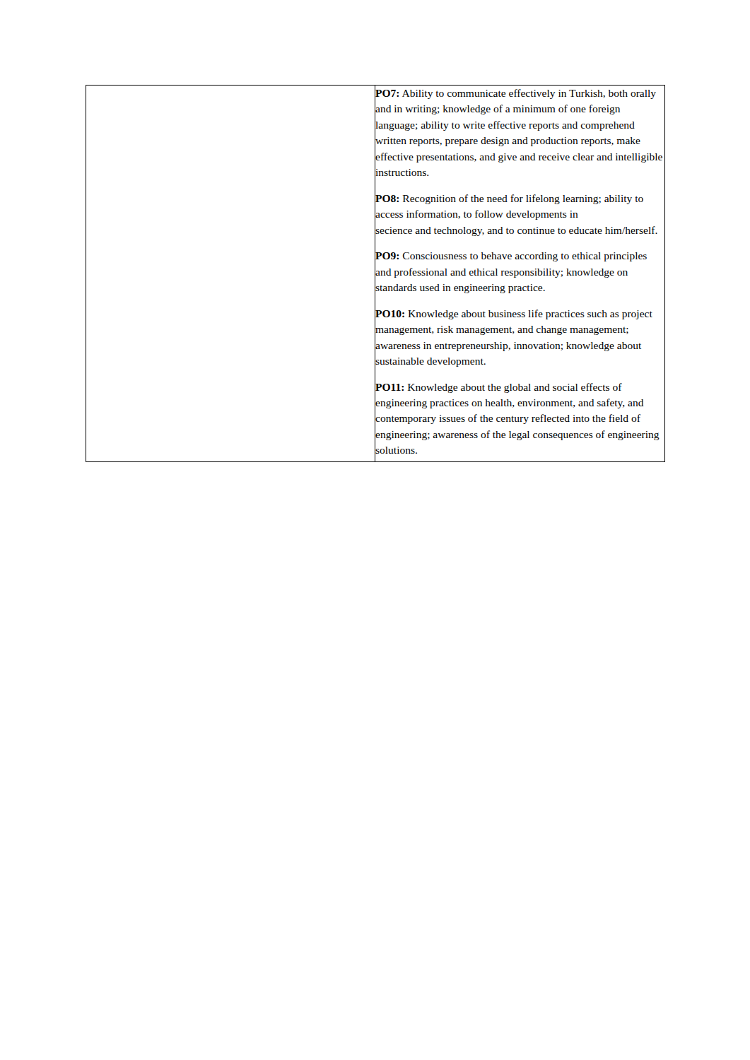| | PO7: Ability to communicate effectively in Turkish, both orally and in writing; knowledge of a minimum of one foreign language; ability to write effective reports and comprehend written reports, prepare design and production reports, make effective presentations, and give and receive clear and intelligible instructions. PO8: Recognition of the need for lifelong learning; ability to access information, to follow developments in secience and technology, and to continue to educate him/herself. PO9: Consciousness to behave according to ethical principles and professional and ethical responsibility; knowledge on standards used in engineering practice. PO10: Knowledge about business life practices such as project management, risk management, and change management; awareness in entrepreneurship, innovation; knowledge about sustainable development. PO11: Knowledge about the global and social effects of engineering practices on health, environment, and safety, and contemporary issues of the century reflected into the field of engineering; awareness of the legal consequences of engineering solutions. |